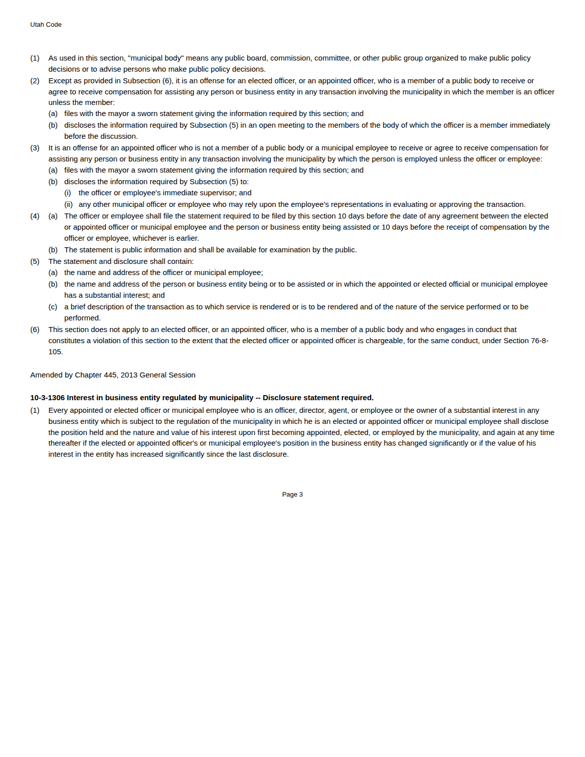Utah Code
(1) As used in this section, "municipal body" means any public board, commission, committee, or other public group organized to make public policy decisions or to advise persons who make public policy decisions.
(2) Except as provided in Subsection (6), it is an offense for an elected officer, or an appointed officer, who is a member of a public body to receive or agree to receive compensation for assisting any person or business entity in any transaction involving the municipality in which the member is an officer unless the member:
(a) files with the mayor a sworn statement giving the information required by this section; and
(b) discloses the information required by Subsection (5) in an open meeting to the members of the body of which the officer is a member immediately before the discussion.
(3) It is an offense for an appointed officer who is not a member of a public body or a municipal employee to receive or agree to receive compensation for assisting any person or business entity in any transaction involving the municipality by which the person is employed unless the officer or employee:
(a) files with the mayor a sworn statement giving the information required by this section; and
(b) discloses the information required by Subsection (5) to:
(i) the officer or employee's immediate supervisor; and
(ii) any other municipal officer or employee who may rely upon the employee's representations in evaluating or approving the transaction.
(4)
(a) The officer or employee shall file the statement required to be filed by this section 10 days before the date of any agreement between the elected or appointed officer or municipal employee and the person or business entity being assisted or 10 days before the receipt of compensation by the officer or employee, whichever is earlier.
(b) The statement is public information and shall be available for examination by the public.
(5) The statement and disclosure shall contain:
(a) the name and address of the officer or municipal employee;
(b) the name and address of the person or business entity being or to be assisted or in which the appointed or elected official or municipal employee has a substantial interest; and
(c) a brief description of the transaction as to which service is rendered or is to be rendered and of the nature of the service performed or to be performed.
(6) This section does not apply to an elected officer, or an appointed officer, who is a member of a public body and who engages in conduct that constitutes a violation of this section to the extent that the elected officer or appointed officer is chargeable, for the same conduct, under Section 76-8-105.
Amended by Chapter 445, 2013 General Session
10-3-1306 Interest in business entity regulated by municipality -- Disclosure statement required.
(1) Every appointed or elected officer or municipal employee who is an officer, director, agent, or employee or the owner of a substantial interest in any business entity which is subject to the regulation of the municipality in which he is an elected or appointed officer or municipal employee shall disclose the position held and the nature and value of his interest upon first becoming appointed, elected, or employed by the municipality, and again at any time thereafter if the elected or appointed officer's or municipal employee's position in the business entity has changed significantly or if the value of his interest in the entity has increased significantly since the last disclosure.
Page 3